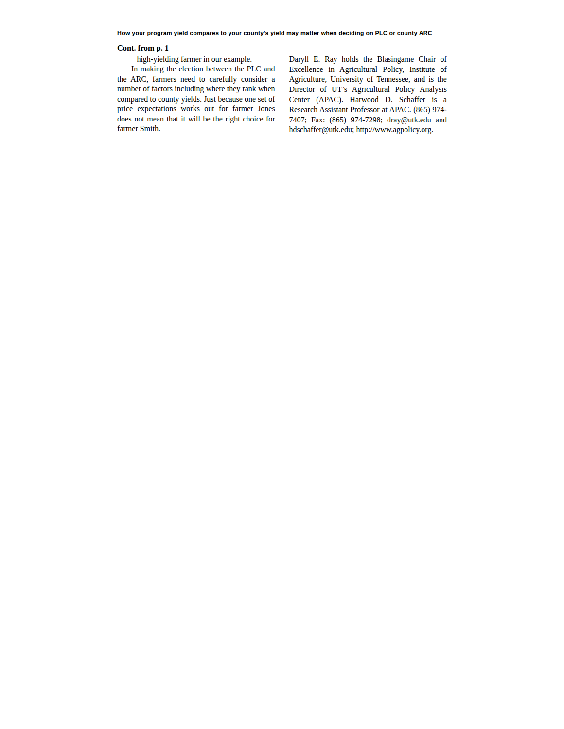How your program yield compares to your county’s yield may matter when deciding on PLC or county ARC
Cont. from p. 1
high-yielding farmer in our example.
In making the election between the PLC and the ARC, farmers need to carefully consider a number of factors including where they rank when compared to county yields. Just because one set of price expectations works out for farmer Jones does not mean that it will be the right choice for farmer Smith.
Daryll E. Ray holds the Blasingame Chair of Excellence in Agricultural Policy, Institute of Agriculture, University of Tennessee, and is the Director of UT’s Agricultural Policy Analysis Center (APAC). Harwood D. Schaffer is a Research Assistant Professor at APAC. (865) 974-7407; Fax: (865) 974-7298; dray@utk.edu and hdschaffer@utk.edu; http://www.agpolicy.org.